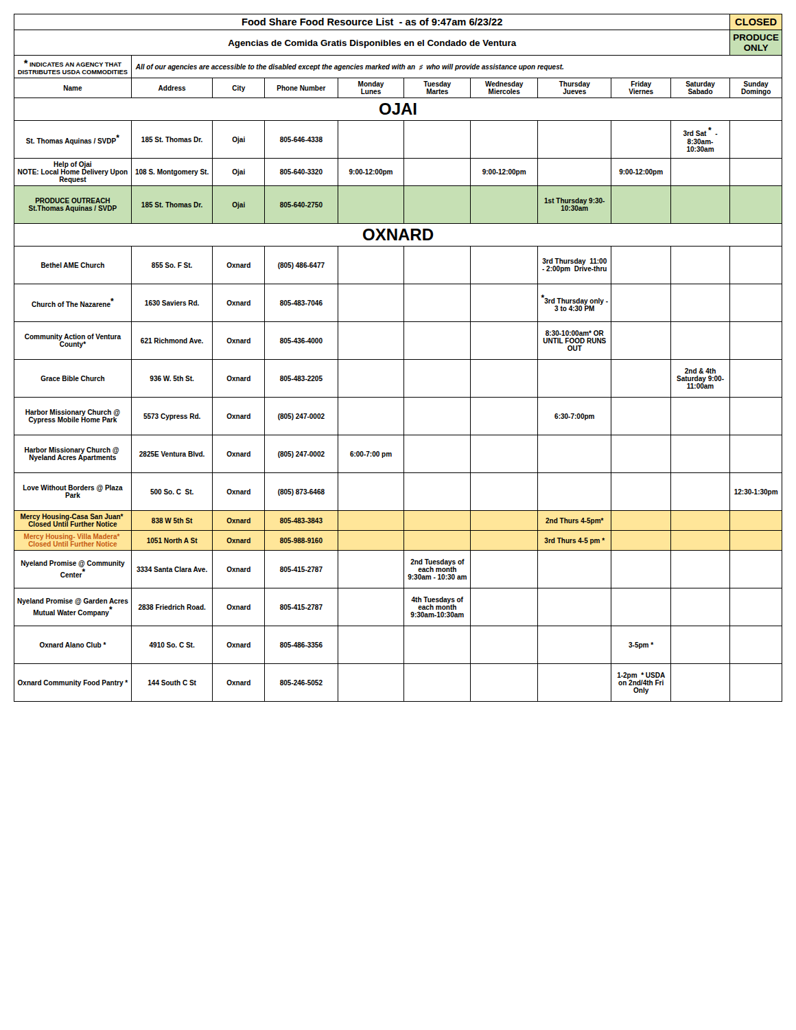| Food Share Food Resource List - as of 9:47am 6/23/22 | CLOSED |
| Agencias de Comida Gratis Disponibles en el Condado de Ventura | PRODUCE ONLY |
| * INDICATES AN AGENCY THAT DISTRIBUTES USDA COMMODITIES | All of our agencies are accessible to the disabled except the agencies marked with an ♯ who will provide assistance upon request. |
| Name | Address | City | Phone Number | Monday Lunes | Tuesday Martes | Wednesday Miercoles | Thursday Jueves | Friday Viernes | Saturday Sabado | Sunday Domingo |
| OJAI |
| St. Thomas Aquinas / SVDP * | 185 St. Thomas Dr. | Ojai | 805-646-4338 | | | | | | 3rd Sat * - 8:30am-10:30am | |
| Help of Ojai NOTE: Local Home Delivery Upon Request | 108 S. Montgomery St. | Ojai | 805-640-3320 | 9:00-12:00pm | | 9:00-12:00pm | | 9:00-12:00pm | | |
| PRODUCE OUTREACH St.Thomas Aquinas / SVDP | 185 St. Thomas Dr. | Ojai | 805-640-2750 | | | | 1st Thursday 9:30-10:30am | | | |
| OXNARD |
| Bethel AME Church | 855 So. F St. | Oxnard | (805) 486-6477 | | | | 3rd Thursday 11:00 - 2:00pm Drive-thru | | | |
| Church of The Nazarene * | 1630 Saviers Rd. | Oxnard | 805-483-7046 | | | | * 3rd Thursday only - 3 to 4:30 PM | | | |
| Community Action of Ventura County* | 621 Richmond Ave. | Oxnard | 805-436-4000 | | | | 8:30-10:00am* OR UNTIL FOOD RUNS OUT | | | |
| Grace Bible Church | 936 W. 5th St. | Oxnard | 805-483-2205 | | | | | | 2nd & 4th Saturday 9:00-11:00am | |
| Harbor Missionary Church @ Cypress Mobile Home Park | 5573 Cypress Rd. | Oxnard | (805) 247-0002 | | | | 6:30-7:00pm | | | |
| Harbor Missionary Church @ Nyeland Acres Apartments | 2825E Ventura Blvd. | Oxnard | (805) 247-0002 | 6:00-7:00 pm | | | | | | |
| Love Without Borders @ Plaza Park | 500 So. C St. | Oxnard | (805) 873-6468 | | | | | | | 12:30-1:30pm |
| Mercy Housing-Casa San Juan* Closed Until Further Notice | 838 W 5th St | Oxnard | 805-483-3843 | | | | 2nd Thurs 4-5pm* | | | |
| Mercy Housing- Villa Madera* Closed Until Further Notice | 1051 North A St | Oxnard | 805-988-9160 | | | | 3rd Thurs 4-5 pm * | | | |
| Nyeland Promise @ Community Center * | 3334 Santa Clara Ave. | Oxnard | 805-415-2787 | | 2nd Tuesdays of each month 9:30am - 10:30 am | | | | | |
| Nyeland Promise @ Garden Acres Mutual Water Company * | 2838 Friedrich Road. | Oxnard | 805-415-2787 | | 4th Tuesdays of each month 9:30am-10:30am | | | | | |
| Oxnard Alano Club * | 4910 So. C St. | Oxnard | 805-486-3356 | | | | | 3-5pm * | | |
| Oxnard Community Food Pantry * | 144 South C St | Oxnard | 805-246-5052 | | | | | 1-2pm * USDA on 2nd/4th Fri Only | | |